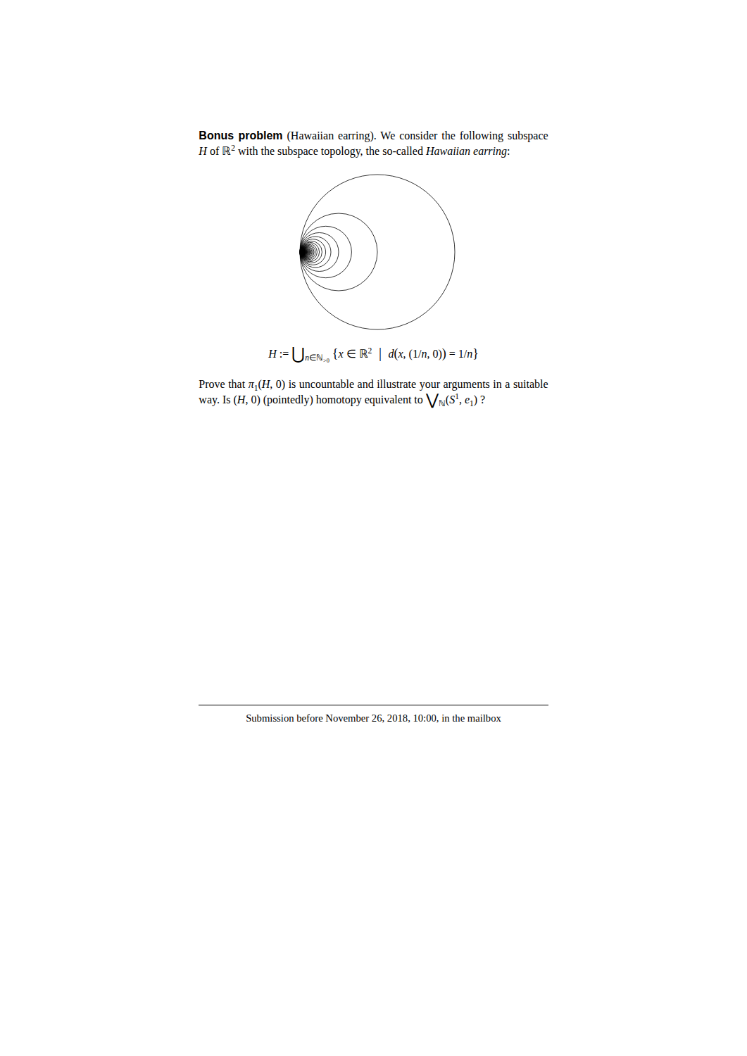Bonus problem (Hawaiian earring). We consider the following subspace H of ℝ2 with the subspace topology, the so-called Hawaiian earring:
H := ⋃n∈ℕ>0 {x ∈ ℝ2 | d(x, (1/n, 0)) = 1/n}
Prove that π1(H, 0) is uncountable and illustrate your arguments in a suitable way. Is (H, 0) (pointedly) homotopy equivalent to ⋁ℕ(S1, e1) ?
Submission before November 26, 2018, 10:00, in the mailbox